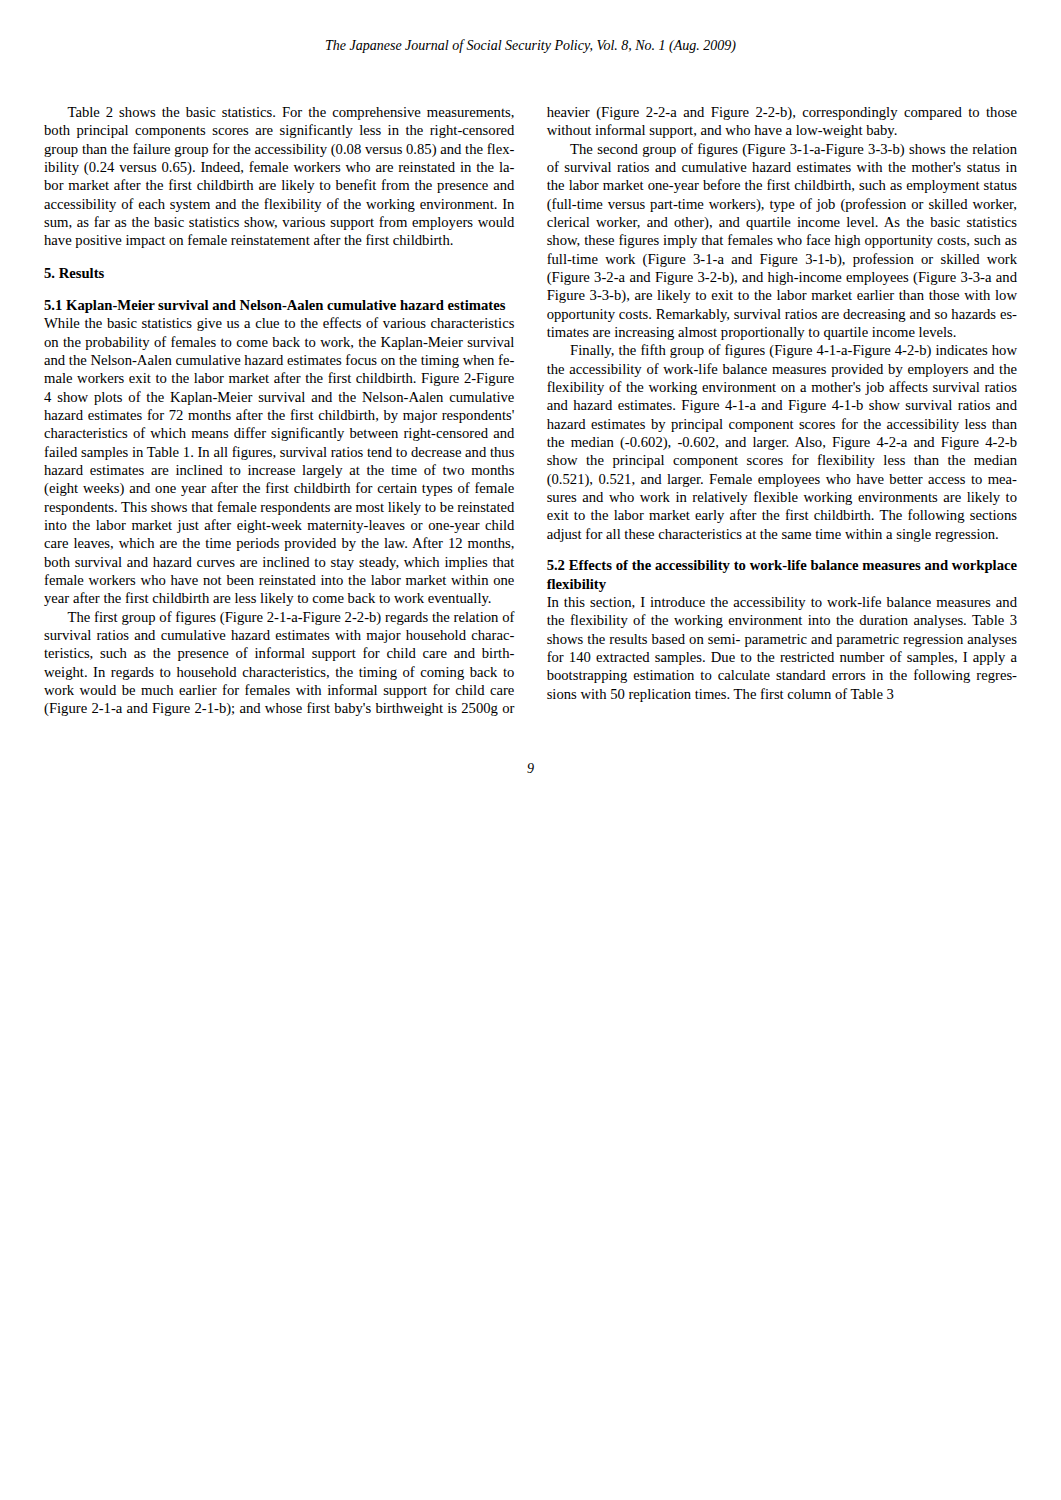The Japanese Journal of Social Security Policy, Vol. 8, No. 1 (Aug. 2009)
Table 2 shows the basic statistics. For the comprehensive measurements, both principal components scores are significantly less in the right-censored group than the failure group for the accessibility (0.08 versus 0.85) and the flexibility (0.24 versus 0.65). Indeed, female workers who are reinstated in the labor market after the first childbirth are likely to benefit from the presence and accessibility of each system and the flexibility of the working environment. In sum, as far as the basic statistics show, various support from employers would have positive impact on female reinstatement after the first childbirth.
5. Results
5.1 Kaplan-Meier survival and Nelson-Aalen cumulative hazard estimates
While the basic statistics give us a clue to the effects of various characteristics on the probability of females to come back to work, the Kaplan-Meier survival and the Nelson-Aalen cumulative hazard estimates focus on the timing when female workers exit to the labor market after the first childbirth. Figure 2-Figure 4 show plots of the Kaplan-Meier survival and the Nelson-Aalen cumulative hazard estimates for 72 months after the first childbirth, by major respondents' characteristics of which means differ significantly between right-censored and failed samples in Table 1. In all figures, survival ratios tend to decrease and thus hazard estimates are inclined to increase largely at the time of two months (eight weeks) and one year after the first childbirth for certain types of female respondents. This shows that female respondents are most likely to be reinstated into the labor market just after eight-week maternity-leaves or one-year child care leaves, which are the time periods provided by the law. After 12 months, both survival and hazard curves are inclined to stay steady, which implies that female workers who have not been reinstated into the labor market within one year after the first childbirth are less likely to come back to work eventually.
The first group of figures (Figure 2-1-a-Figure 2-2-b) regards the relation of survival ratios and cumulative hazard estimates with major household characteristics, such as the presence of informal support for child care and birthweight. In regards to household characteristics, the timing of coming back to work would be much earlier for females with informal support for child care (Figure 2-1-a and Figure 2-1-b); and whose first baby's birthweight is 2500g or heavier (Figure 2-2-a and Figure 2-2-b), correspondingly compared to those without informal support, and who have a low-weight baby.
The second group of figures (Figure 3-1-a-Figure 3-3-b) shows the relation of survival ratios and cumulative hazard estimates with the mother's status in the labor market one-year before the first childbirth, such as employment status (full-time versus part-time workers), type of job (profession or skilled worker, clerical worker, and other), and quartile income level. As the basic statistics show, these figures imply that females who face high opportunity costs, such as full-time work (Figure 3-1-a and Figure 3-1-b), profession or skilled work (Figure 3-2-a and Figure 3-2-b), and high-income employees (Figure 3-3-a and Figure 3-3-b), are likely to exit to the labor market earlier than those with low opportunity costs. Remarkably, survival ratios are decreasing and so hazards estimates are increasing almost proportionally to quartile income levels.
Finally, the fifth group of figures (Figure 4-1-a-Figure 4-2-b) indicates how the accessibility of work-life balance measures provided by employers and the flexibility of the working environment on a mother's job affects survival ratios and hazard estimates. Figure 4-1-a and Figure 4-1-b show survival ratios and hazard estimates by principal component scores for the accessibility less than the median (-0.602), -0.602, and larger. Also, Figure 4-2-a and Figure 4-2-b show the principal component scores for flexibility less than the median (0.521), 0.521, and larger. Female employees who have better access to measures and who work in relatively flexible working environments are likely to exit to the labor market early after the first childbirth. The following sections adjust for all these characteristics at the same time within a single regression.
5.2 Effects of the accessibility to work-life balance measures and workplace flexibility
In this section, I introduce the accessibility to work-life balance measures and the flexibility of the working environment into the duration analyses. Table 3 shows the results based on semi- parametric and parametric regression analyses for 140 extracted samples. Due to the restricted number of samples, I apply a bootstrapping estimation to calculate standard errors in the following regressions with 50 replication times. The first column of Table 3
9